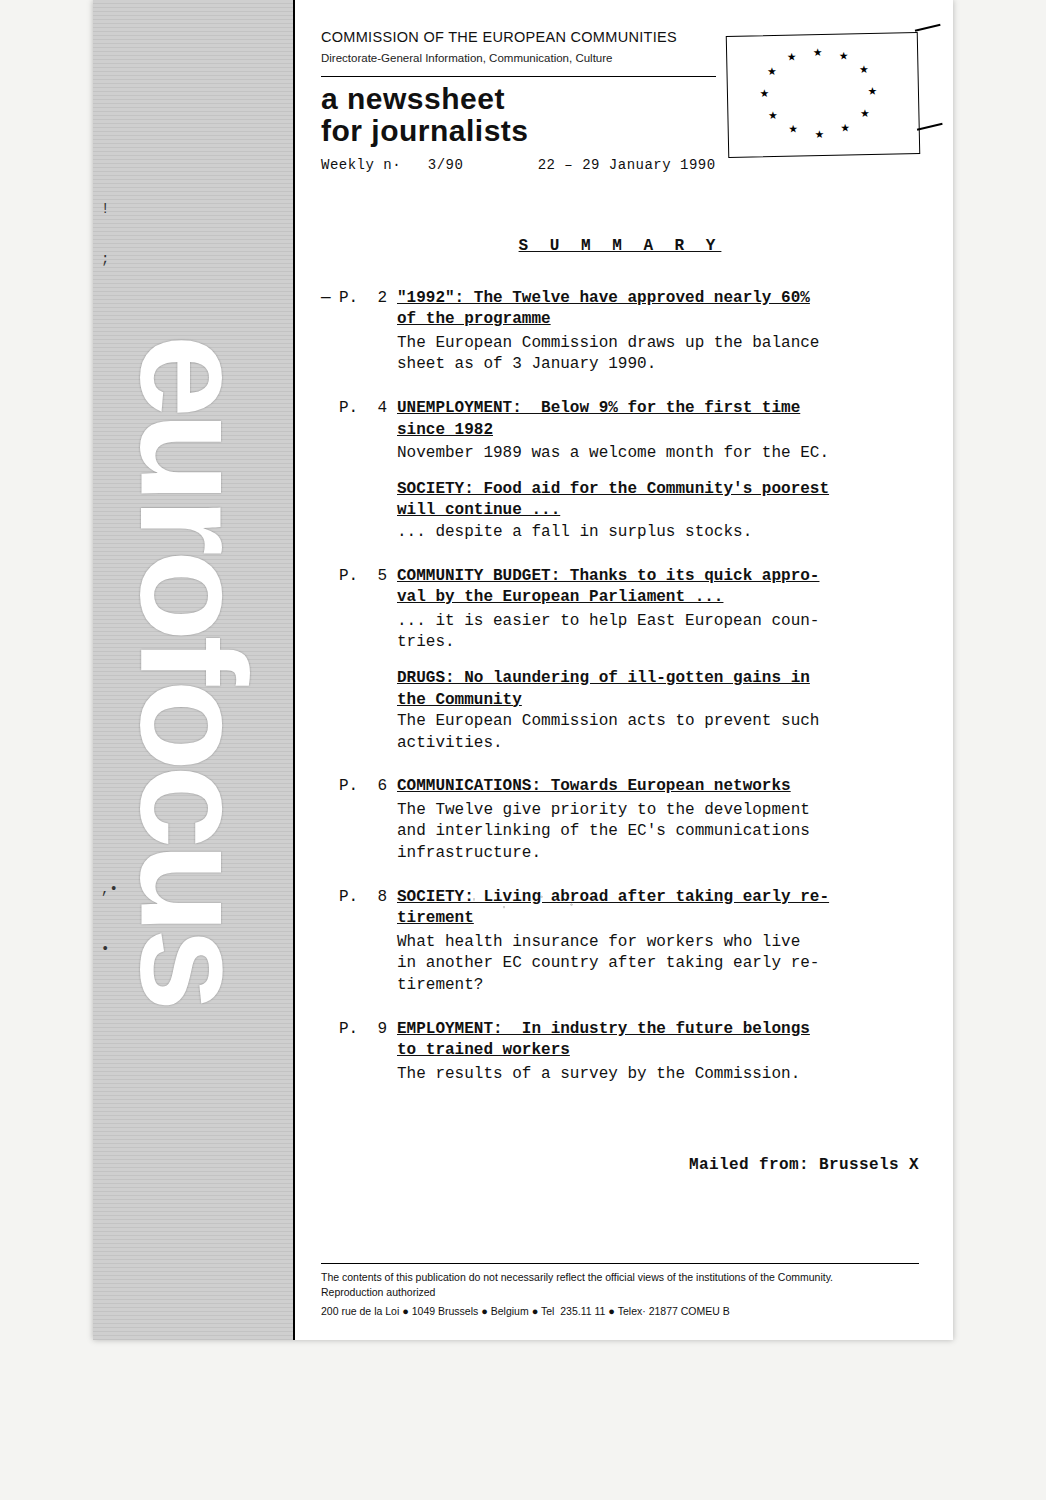eurofocus
! ; ,• •
COMMISSION OF THE EUROPEAN COMMUNITIES
Directorate-General Information, Communication, Culture
a newssheet
for journalists
Weekly n· 3/90 22 – 29 January 1990
★ ★ ★ ★ ★ ★ ★ ★ ★ ★ ★ ★
S U M M A R Y
— P. 2 "1992": The Twelve have approved nearly 60%
of the programme The European Commission draws up the balance
sheet as of 3 January 1990.
P. 4 UNEMPLOYMENT: Below 9% for the first time
since 1982 November 1989 was a welcome month for the EC. SOCIETY: Food aid for the Community's poorest
will continue ... ... despite a fall in surplus stocks.
P. 5 COMMUNITY BUDGET: Thanks to its quick appro-
val by the European Parliament ... ... it is easier to help East European coun-
tries. DRUGS: No laundering of ill-gotten gains in
the Community The European Commission acts to prevent such
activities.
P. 6 COMMUNICATIONS: Towards European networks The Twelve give priority to the development
and interlinking of the EC's communications
infrastructure.
P. 8 SOCIETY: Living abroad after taking early re-
tirement What health insurance for workers who live
in another EC country after taking early re-
tirement?
P. 9 EMPLOYMENT: In industry the future belongs
to trained workers The results of a survey by the Commission.
Mailed from: Brussels X
The contents of this publication do not necessarily reflect the official views of the institutions of the Community.
Reproduction authorized
200 rue de la Loi ● 1049 Brussels ● Belgium ● Tel 235.11 11 ● Telex· 21877 COMEU B